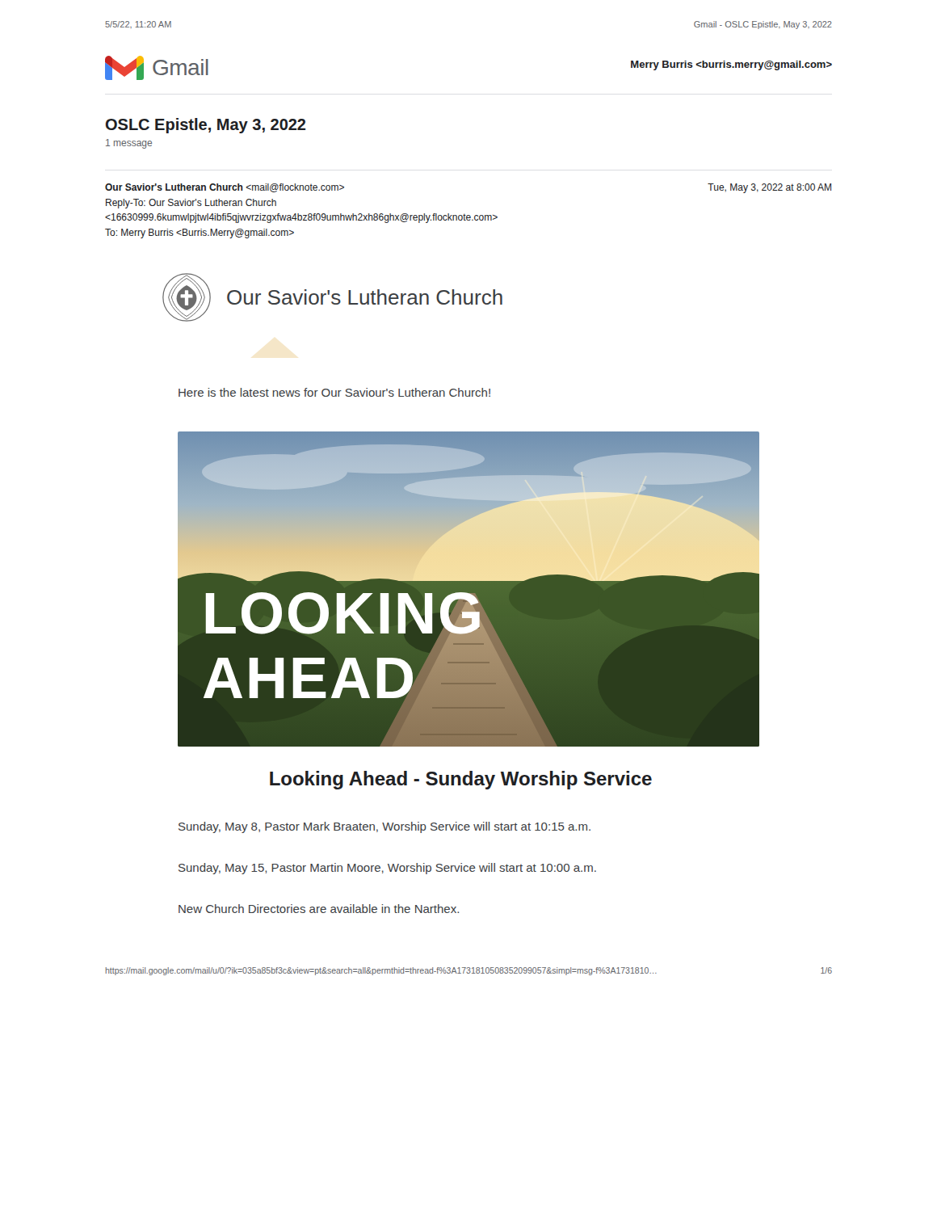5/5/22, 11:20 AM Gmail - OSLC Epistle, May 3, 2022
Gmail
Merry Burris <burris.merry@gmail.com>
OSLC Epistle, May 3, 2022
1 message
Tue, May 3, 2022 at 8:00 AM
Our Savior's Lutheran Church <mail@flocknote.com>
Reply-To: Our Savior's Lutheran Church
<16630999.6kumwlpjtwl4ibfi5qjwvrzizgxfwa4bz8f09umhwh2xh86ghx@reply.flocknote.com>
To: Merry Burris <Burris.Merry@gmail.com>
Our Savior's Lutheran Church
Here is the latest news for Our Saviour's Lutheran Church!
LOOKING AHEAD
Looking Ahead - Sunday Worship Service
Sunday, May 8, Pastor Mark Braaten, Worship Service will start at 10:15 a.m.
Sunday, May 15, Pastor Martin Moore, Worship Service will start at 10:00 a.m.
New Church Directories are available in the Narthex.
https://mail.google.com/mail/u/0/?ik=035a85bf3c&view=pt&search=all&permthid=thread-f%3A1731810508352099057&simpl=msg-f%3A1731810… 1/6